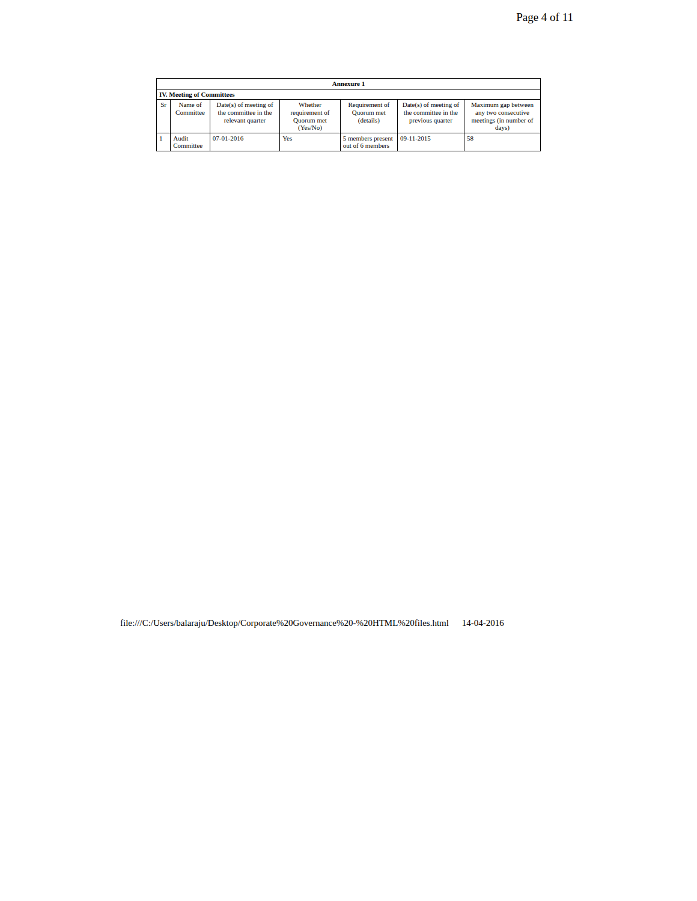Page 4 of 11
| Annexure 1 |
| IV. Meeting of Committees |
| Sr | Name of Committee | Date(s) of meeting of the committee in the relevant quarter | Whether requirement of Quorum met (Yes/No) | Requirement of Quorum met (details) | Date(s) of meeting of the committee in the previous quarter | Maximum gap between any two consecutive meetings (in number of days) |
| 1 | Audit Committee | 07-01-2016 | Yes | 5 members present out of 6 members | 09-11-2015 | 58 |
file:///C:/Users/balaraju/Desktop/Corporate%20Governance%20-%20HTML%20files.html 14-04-2016